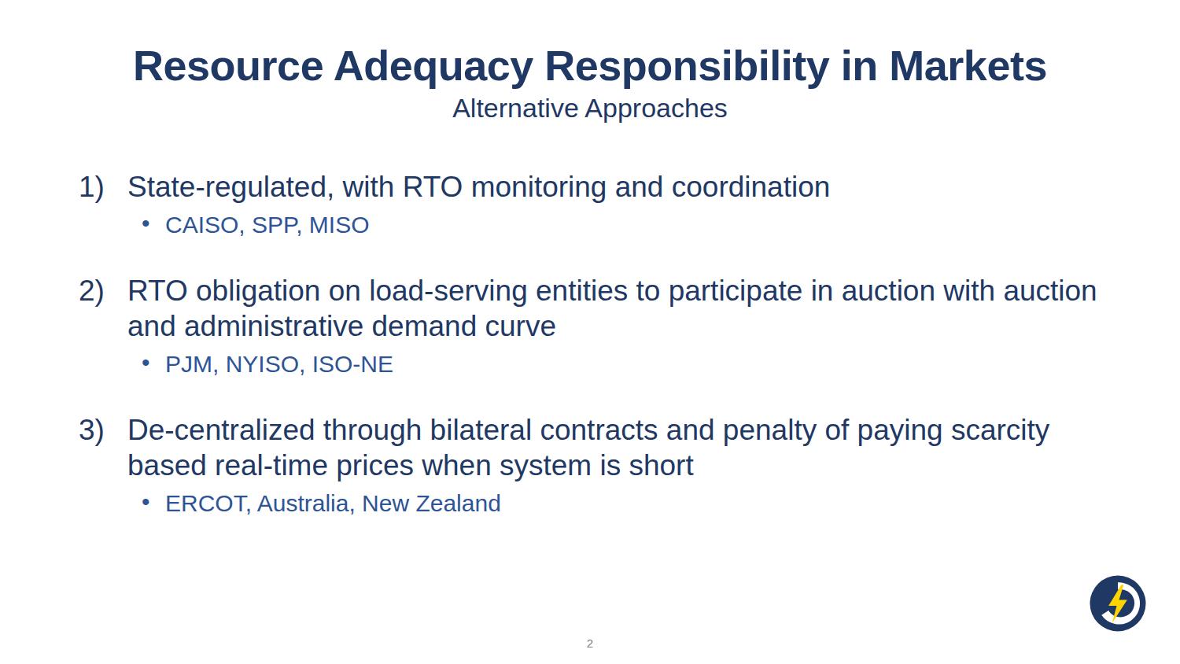Resource Adequacy Responsibility in Markets
Alternative Approaches
State-regulated, with RTO monitoring and coordination
CAISO, SPP, MISO
RTO obligation on load-serving entities to participate in auction with auction and administrative demand curve
PJM, NYISO, ISO-NE
De-centralized through bilateral contracts and penalty of paying scarcity based real-time prices when system is short
ERCOT, Australia, New Zealand
2